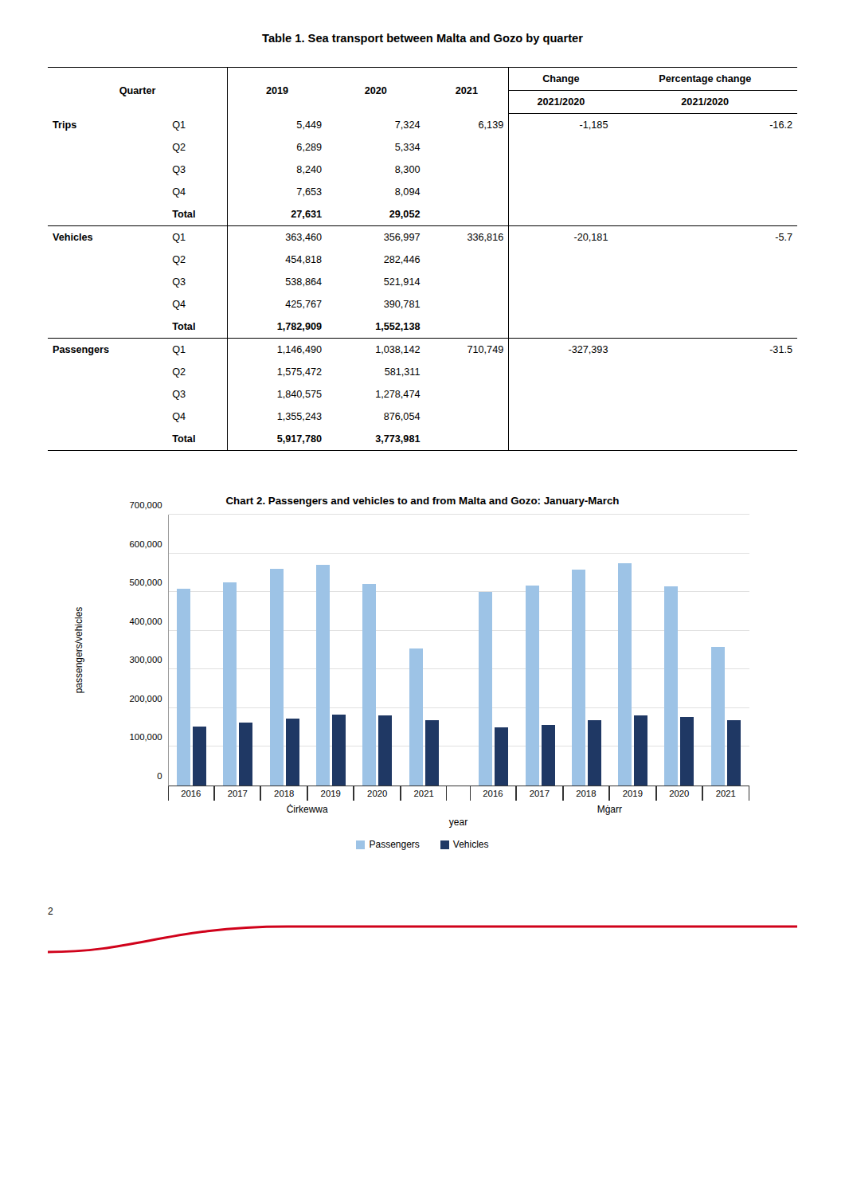Table 1. Sea transport between Malta and Gozo by quarter
| Quarter | 2019 | 2020 | 2021 | Change | Percentage change |
| --- | --- | --- | --- | --- | --- |
| 2021/2020 | 2021/2020 |
| Trips | Q1 | 5,449 | 7,324 | 6,139 | -1,185 | -16.2 |
| | Q2 | 6,289 | 5,334 | | | |
| | Q3 | 8,240 | 8,300 | | | |
| | Q4 | 7,653 | 8,094 | | | |
| | Total | 27,631 | 29,052 | | | |
| Vehicles | Q1 | 363,460 | 356,997 | 336,816 | -20,181 | -5.7 |
| | Q2 | 454,818 | 282,446 | | | |
| | Q3 | 538,864 | 521,914 | | | |
| | Q4 | 425,767 | 390,781 | | | |
| | Total | 1,782,909 | 1,552,138 | | | |
| Passengers | Q1 | 1,146,490 | 1,038,142 | 710,749 | -327,393 | -31.5 |
| | Q2 | 1,575,472 | 581,311 | | | |
| | Q3 | 1,840,575 | 1,278,474 | | | |
| | Q4 | 1,355,243 | 876,054 | | | |
| | Total | 5,917,780 | 3,773,981 | | | |
Chart 2. Passengers and vehicles to and from Malta and Gozo: January-March
passengers/vehicles
700,000
600,000
500,000
400,000
300,000
200,000
100,000
0
2016
2017
2018
2019
2020
2021
2016
2017
2018
2019
2020
2021
Ċirkewwa
Mġarr
year
Passengers Vehicles
2